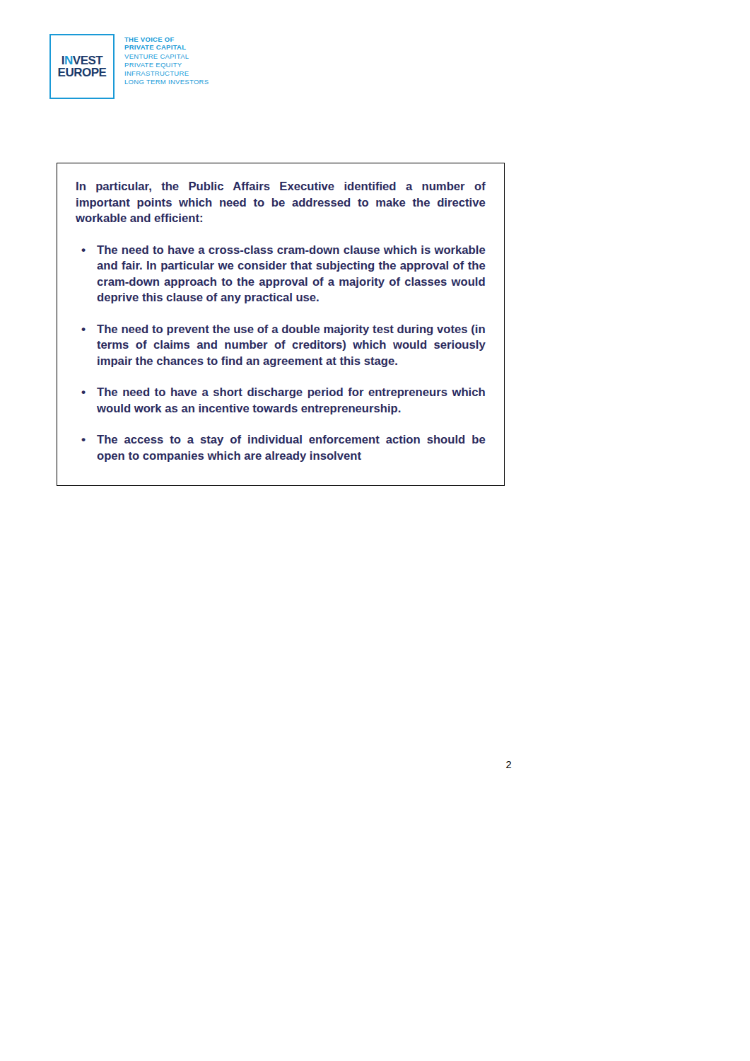INVEST
EUROPE
THE VOICE OF
PRIVATE CAPITAL
VENTURE CAPITAL
PRIVATE EQUITY
INFRASTRUCTURE
LONG TERM INVESTORS
In particular, the Public Affairs Executive identified a number of important points which need to be addressed to make the directive workable and efficient:
The need to have a cross-class cram-down clause which is workable and fair. In particular we consider that subjecting the approval of the cram-down approach to the approval of a majority of classes would deprive this clause of any practical use.
The need to prevent the use of a double majority test during votes (in terms of claims and number of creditors) which would seriously impair the chances to find an agreement at this stage.
The need to have a short discharge period for entrepreneurs which would work as an incentive towards entrepreneurship.
The access to a stay of individual enforcement action should be open to companies which are already insolvent
2